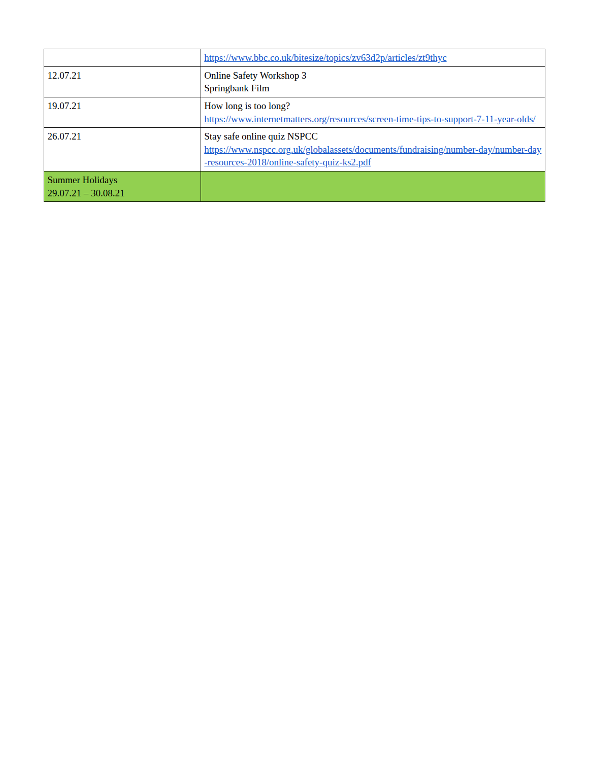| | https://www.bbc.co.uk/bitesize/topics/zv63d2p/articles/zt9thyc |
| 12.07.21 | Online Safety Workshop 3 Springbank Film |
| 19.07.21 | How long is too long? https://www.internetmatters.org/resources/screen-time-tips-to-support-7-11-year-olds/ |
| 26.07.21 | Stay safe online quiz NSPCC https://www.nspcc.org.uk/globalassets/documents/fundraising/number-day/number-day-resources-2018/online-safety-quiz-ks2.pdf |
| Summer Holidays 29.07.21 – 30.08.21 | |